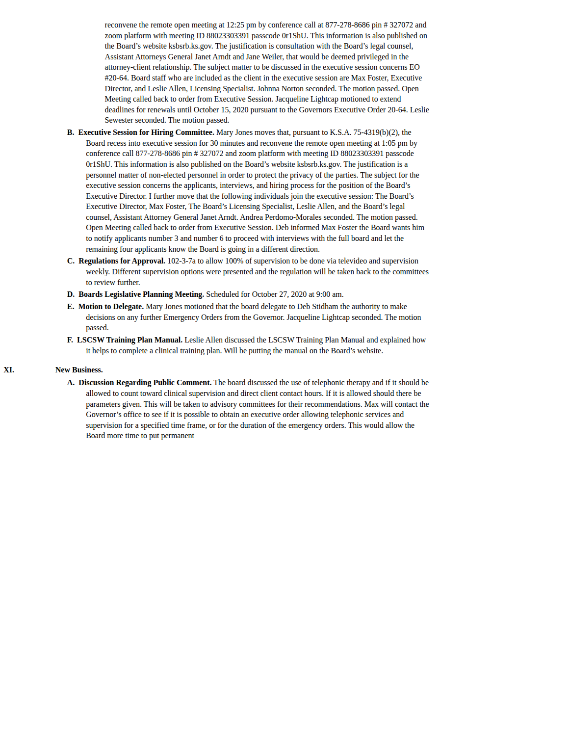reconvene the remote open meeting at 12:25 pm by conference call at 877-278-8686 pin # 327072 and zoom platform with meeting ID 88023303391 passcode 0r1ShU. This information is also published on the Board’s website ksbsrb.ks.gov. The justification is consultation with the Board’s legal counsel, Assistant Attorneys General Janet Arndt and Jane Weiler, that would be deemed privileged in the attorney-client relationship. The subject matter to be discussed in the executive session concerns EO #20-64. Board staff who are included as the client in the executive session are Max Foster, Executive Director, and Leslie Allen, Licensing Specialist. Johnna Norton seconded. The motion passed. Open Meeting called back to order from Executive Session. Jacqueline Lightcap motioned to extend deadlines for renewals until October 15, 2020 pursuant to the Governors Executive Order 20-64. Leslie Sewester seconded. The motion passed.
B. Executive Session for Hiring Committee. Mary Jones moves that, pursuant to K.S.A. 75-4319(b)(2), the Board recess into executive session for 30 minutes and reconvene the remote open meeting at 1:05 pm by conference call 877-278-8686 pin # 327072 and zoom platform with meeting ID 88023303391 passcode 0r1ShU. This information is also published on the Board’s website ksbsrb.ks.gov. The justification is a personnel matter of non-elected personnel in order to protect the privacy of the parties. The subject for the executive session concerns the applicants, interviews, and hiring process for the position of the Board’s Executive Director. I further move that the following individuals join the executive session: The Board’s Executive Director, Max Foster, The Board’s Licensing Specialist, Leslie Allen, and the Board’s legal counsel, Assistant Attorney General Janet Arndt. Andrea Perdomo-Morales seconded. The motion passed. Open Meeting called back to order from Executive Session. Deb informed Max Foster the Board wants him to notify applicants number 3 and number 6 to proceed with interviews with the full board and let the remaining four applicants know the Board is going in a different direction.
C. Regulations for Approval. 102-3-7a to allow 100% of supervision to be done via televideo and supervision weekly. Different supervision options were presented and the regulation will be taken back to the committees to review further.
D. Boards Legislative Planning Meeting. Scheduled for October 27, 2020 at 9:00 am.
E. Motion to Delegate. Mary Jones motioned that the board delegate to Deb Stidham the authority to make decisions on any further Emergency Orders from the Governor. Jacqueline Lightcap seconded. The motion passed.
F. LSCSW Training Plan Manual. Leslie Allen discussed the LSCSW Training Plan Manual and explained how it helps to complete a clinical training plan. Will be putting the manual on the Board’s website.
XI. New Business.
A. Discussion Regarding Public Comment. The board discussed the use of telephonic therapy and if it should be allowed to count toward clinical supervision and direct client contact hours. If it is allowed should there be parameters given. This will be taken to advisory committees for their recommendations. Max will contact the Governor’s office to see if it is possible to obtain an executive order allowing telephonic services and supervision for a specified time frame, or for the duration of the emergency orders. This would allow the Board more time to put permanent